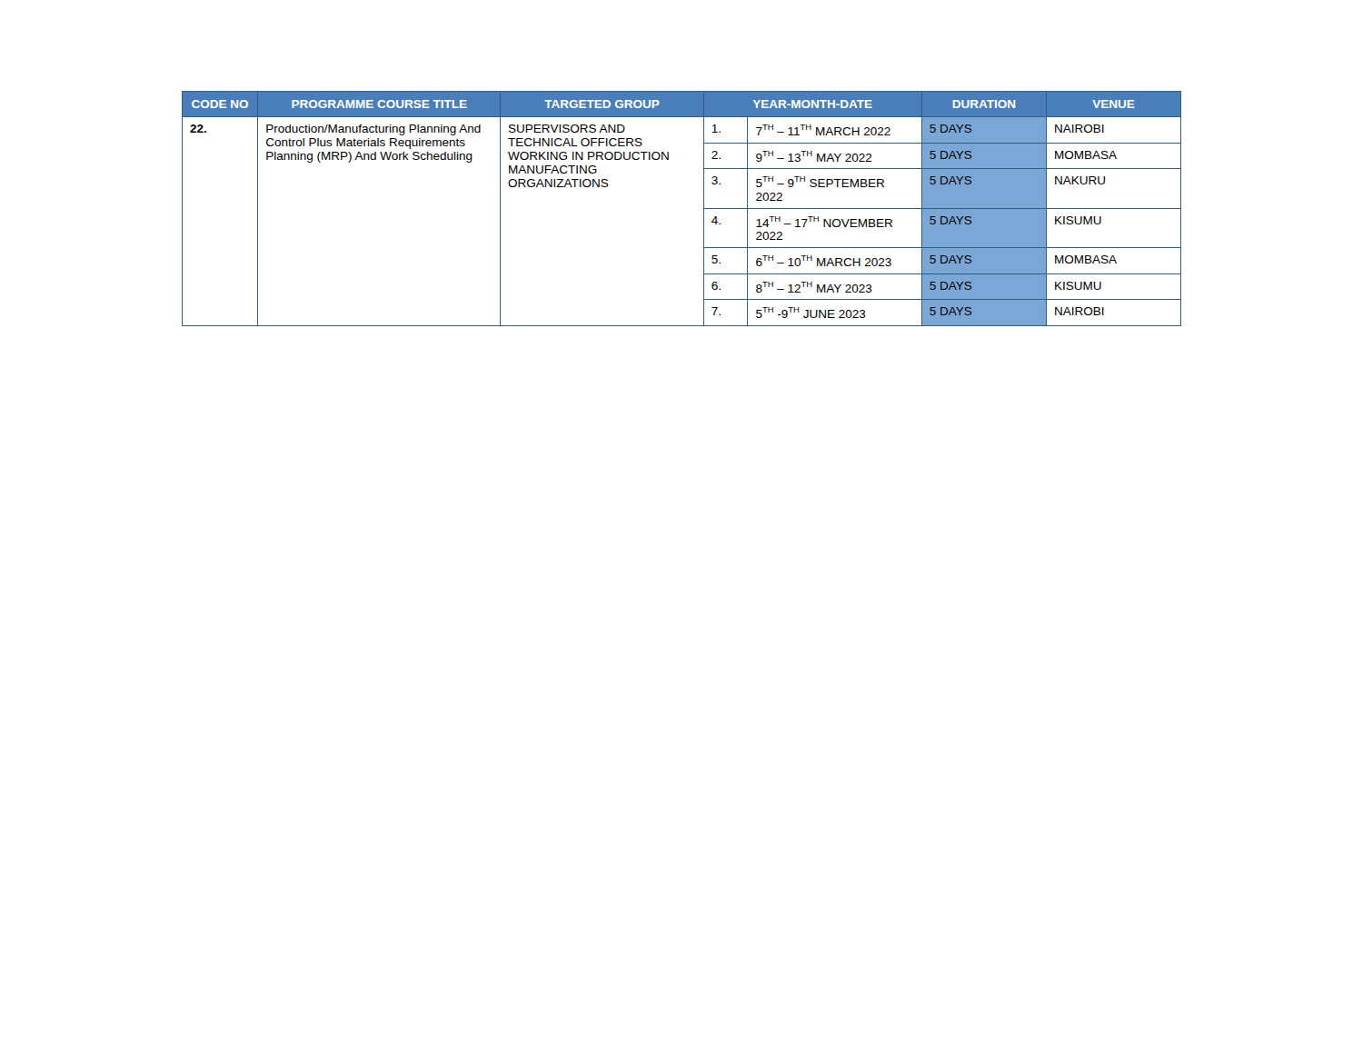| CODE NO | PROGRAMME COURSE TITLE | TARGETED GROUP | YEAR-MONTH-DATE | DURATION | VENUE |
| --- | --- | --- | --- | --- | --- |
| 22. | Production/Manufacturing Planning And Control Plus Materials Requirements Planning (MRP) And Work Scheduling | SUPERVISORS AND TECHNICAL OFFICERS WORKING IN PRODUCTION MANUFACTING ORGANIZATIONS | 1. | 7 TH – 11 TH MARCH 2022 | 5 DAYS | NAIROBI |
| 2. | 9 TH – 13 TH MAY 2022 | 5 DAYS | MOMBASA |
| 3. | 5 TH – 9 TH SEPTEMBER 2022 | 5 DAYS | NAKURU |
| 4. | 14 TH – 17 TH NOVEMBER 2022 | 5 DAYS | KISUMU |
| 5. | 6 TH – 10 TH MARCH 2023 | 5 DAYS | MOMBASA |
| 6. | 8 TH – 12 TH MAY 2023 | 5 DAYS | KISUMU |
| 7. | 5 TH -9 TH JUNE 2023 | 5 DAYS | NAIROBI |